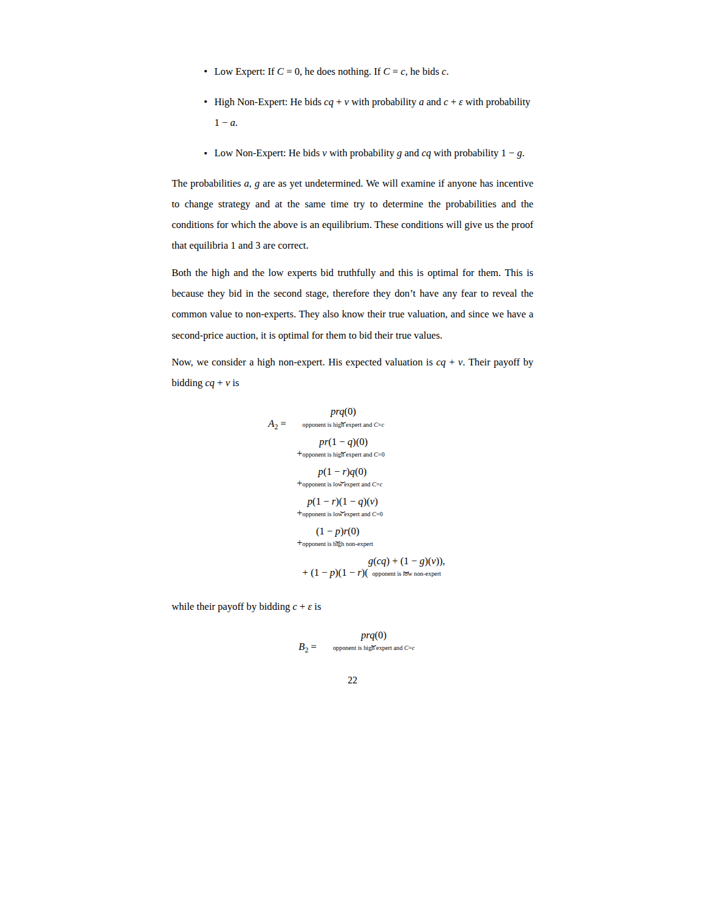Low Expert: If C = 0, he does nothing. If C = c, he bids c.
High Non-Expert: He bids cq + v with probability a and c + ε with probability 1 − a.
Low Non-Expert: He bids v with probability g and cq with probability 1 − g.
The probabilities a, g are as yet undetermined. We will examine if anyone has incentive to change strategy and at the same time try to determine the probabilities and the conditions for which the above is an equilibrium. These conditions will give us the proof that equilibria 1 and 3 are correct.
Both the high and the low experts bid truthfully and this is optimal for them. This is because they bid in the second stage, therefore they don’t have any fear to reveal the common value to non-experts. They also know their true valuation, and since we have a second-price auction, it is optimal for them to bid their true values.
Now, we consider a high non-expert. His expected valuation is cq + v. Their payoff by bidding cq + v is
| A 2 = | | prq (0) ⏟ opponent is high expert and C = c |
| | + | pr (1 − q )(0) ⏟ opponent is high expert and C =0 |
| | + | p (1 − r ) q (0) ⏟ opponent is low expert and C = c |
| | + | p (1 − r )(1 − q )( v ) ⏟ opponent is low expert and C =0 |
| | + | (1 − p ) r (0) ⏟ opponent is high non-expert |
| | | + (1 − p )(1 − r )( g ( cq ) + (1 − g )( v )) , ⏟ opponent is low non-expert |
while their payoff by bidding c + ε is
| B 2 = | | prq (0) ⏟ opponent is high expert and C = c |
22